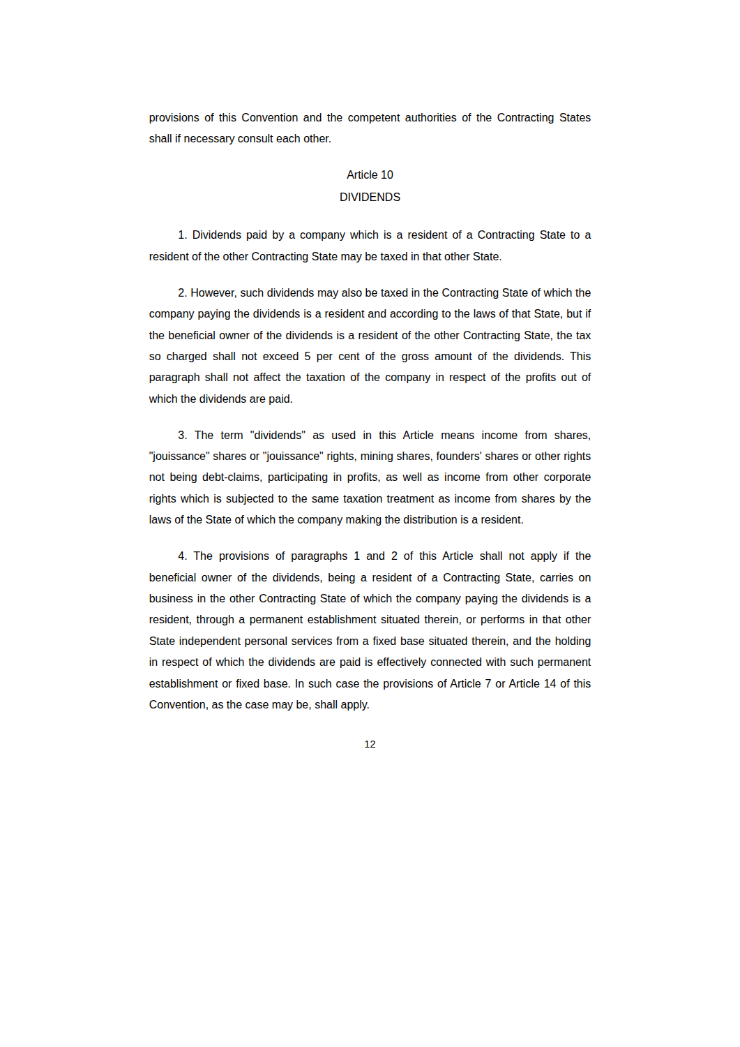provisions of this Convention and the competent authorities of the Contracting States shall if necessary consult each other.
Article 10
DIVIDENDS
1. Dividends paid by a company which is a resident of a Contracting State to a resident of the other Contracting State may be taxed in that other State.
2. However, such dividends may also be taxed in the Contracting State of which the company paying the dividends is a resident and according to the laws of that State, but if the beneficial owner of the dividends is a resident of the other Contracting State, the tax so charged shall not exceed 5 per cent of the gross amount of the dividends. This paragraph shall not affect the taxation of the company in respect of the profits out of which the dividends are paid.
3. The term "dividends" as used in this Article means income from shares, "jouissance" shares or "jouissance" rights, mining shares, founders' shares or other rights not being debt-claims, participating in profits, as well as income from other corporate rights which is subjected to the same taxation treatment as income from shares by the laws of the State of which the company making the distribution is a resident.
4. The provisions of paragraphs 1 and 2 of this Article shall not apply if the beneficial owner of the dividends, being a resident of a Contracting State, carries on business in the other Contracting State of which the company paying the dividends is a resident, through a permanent establishment situated therein, or performs in that other State independent personal services from a fixed base situated therein, and the holding in respect of which the dividends are paid is effectively connected with such permanent establishment or fixed base. In such case the provisions of Article 7 or Article 14 of this Convention, as the case may be, shall apply.
12